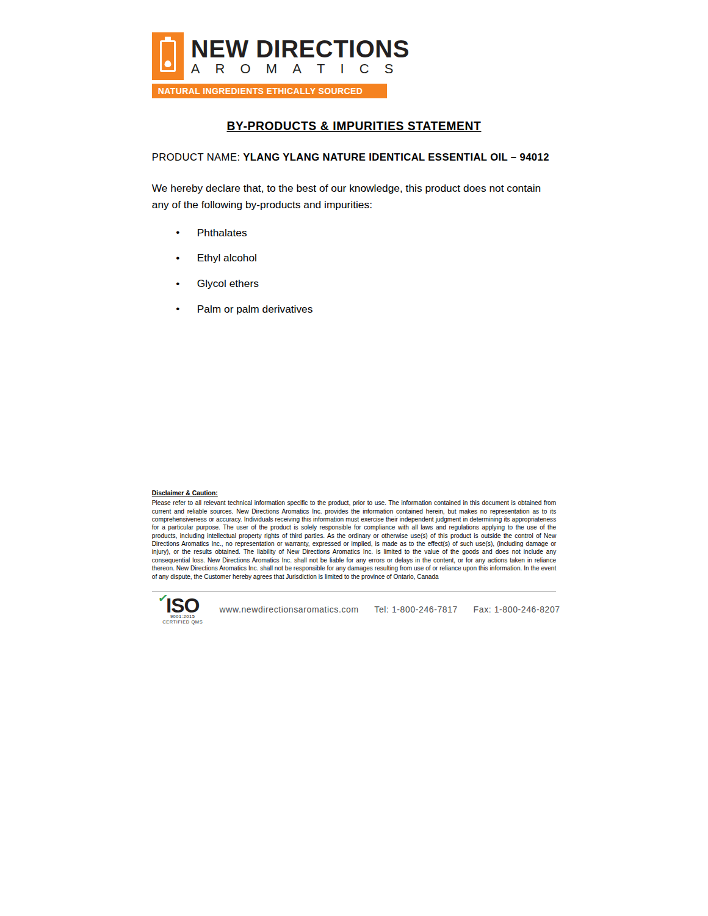NEW DIRECTIONS
A R O M A T I C S
NATURAL INGREDIENTS ETHICALLY SOURCED
BY-PRODUCTS & IMPURITIES STATEMENT
PRODUCT NAME: YLANG YLANG NATURE IDENTICAL ESSENTIAL OIL – 94012
We hereby declare that, to the best of our knowledge, this product does not contain any of the following by-products and impurities:
Phthalates
Ethyl alcohol
Glycol ethers
Palm or palm derivatives
Disclaimer & Caution: Please refer to all relevant technical information specific to the product, prior to use. The information contained in this document is obtained from current and reliable sources. New Directions Aromatics Inc. provides the information contained herein, but makes no representation as to its comprehensiveness or accuracy. Individuals receiving this information must exercise their independent judgment in determining its appropriateness for a particular purpose. The user of the product is solely responsible for compliance with all laws and regulations applying to the use of the products, including intellectual property rights of third parties. As the ordinary or otherwise use(s) of this product is outside the control of New Directions Aromatics Inc., no representation or warranty, expressed or implied, is made as to the effect(s) of such use(s), (including damage or injury), or the results obtained. The liability of New Directions Aromatics Inc. is limited to the value of the goods and does not include any consequential loss. New Directions Aromatics Inc. shall not be liable for any errors or delays in the content, or for any actions taken in reliance thereon. New Directions Aromatics Inc. shall not be responsible for any damages resulting from use of or reliance upon this information. In the event of any dispute, the Customer hereby agrees that Jurisdiction is limited to the province of Ontario, Canada
✓ISO
9001:2015
CERTIFIED QMS
www.newdirectionsaromatics.com Tel: 1-800-246-7817 Fax: 1-800-246-8207